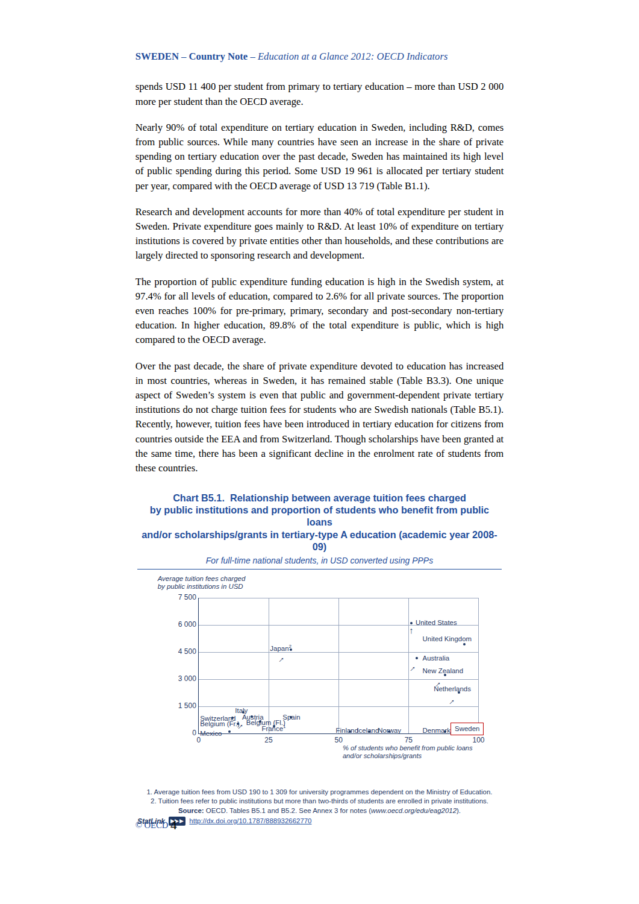SWEDEN – Country Note – Education at a Glance 2012: OECD Indicators
spends USD 11 400 per student from primary to tertiary education – more than USD 2 000 more per student than the OECD average.
Nearly 90% of total expenditure on tertiary education in Sweden, including R&D, comes from public sources. While many countries have seen an increase in the share of private spending on tertiary education over the past decade, Sweden has maintained its high level of public spending during this period. Some USD 19 961 is allocated per tertiary student per year, compared with the OECD average of USD 13 719 (Table B1.1).
Research and development accounts for more than 40% of total expenditure per student in Sweden. Private expenditure goes mainly to R&D. At least 10% of expenditure on tertiary institutions is covered by private entities other than households, and these contributions are largely directed to sponsoring research and development.
The proportion of public expenditure funding education is high in the Swedish system, at 97.4% for all levels of education, compared to 2.6% for all private sources. The proportion even reaches 100% for pre-primary, primary, secondary and post-secondary non-tertiary education. In higher education, 89.8% of the total expenditure is public, which is high compared to the OECD average.
Over the past decade, the share of private expenditure devoted to education has increased in most countries, whereas in Sweden, it has remained stable (Table B3.3). One unique aspect of Sweden’s system is even that public and government-dependent private tertiary institutions do not charge tuition fees for students who are Swedish nationals (Table B5.1). Recently, however, tuition fees have been introduced in tertiary education for citizens from countries outside the EEA and from Switzerland. Though scholarships have been granted at the same time, there has been a significant decline in the enrolment rate of students from these countries.
Chart B5.1. Relationship between average tuition fees charged
by public institutions and proportion of students who benefit from public loans
and/or scholarships/grants in tertiary-type A education (academic year 2008-09)
For full-time national students, in USD converted using PPPs
Average tuition fees charged
by public institutions in USD
7 500
6 000
4 500
3 000
1 500
0
0
25
50
75
100
United States
↑
United Kingdom
Japan2
→
Australia
→
New Zealand
→
Netherlands
→
Italy
Austria
Switzerland
Belgium (Fr.)
→
Belgium (Fl.)
Spain
France1
Mexico
Finland
Iceland
Norway
Denmark
Sweden
% of students who benefit from public loans
and/or scholarships/grants
1. Average tuition fees from USD 190 to 1 309 for university programmes dependent on the Ministry of Education.
2. Tuition fees refer to public institutions but more than two-thirds of students are enrolled in private institutions.
Source: OECD. Tables B5.1 and B5.2. See Annex 3 for notes (www.oecd.org/edu/eag2012).
StatLink▶▶▶ http://dx.doi.org/10.1787/888932662770
© OECD 4